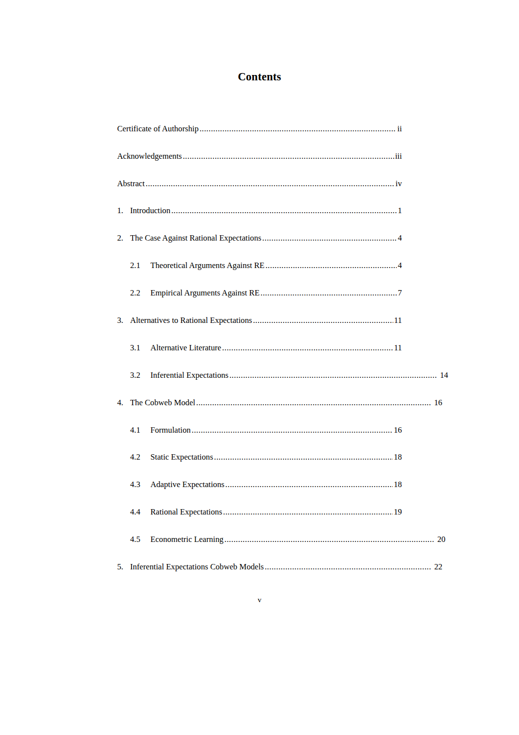Contents
Certificate of Authorship ................................................................................................. ii
Acknowledgements ............................................................................................................. iii
Abstract ....................................................................................................................... iv
1. Introduction ................................................................................................................. 1
2. The Case Against Rational Expectations ......................................................................... 4
2.1 Theoretical Arguments Against RE ......................................................................... 4
2.2 Empirical Arguments Against RE ........................................................................... 7
3. Alternatives to Rational Expectations ........................................................................... 11
3.1 Alternative Literature .............................................................................................. 11
3.2 Inferential Expectations ........................................................................................... 14
4. The Cobweb Model ....................................................................................................... 16
4.1 Formulation ......................................................................................................... 16
4.2 Static Expectations ................................................................................................. 18
4.3 Adaptive Expectations ............................................................................................. 18
4.4 Rational Expectations .............................................................................................. 19
4.5 Econometric Learning ............................................................................................ 20
5. Inferential Expectations Cobweb Models ......................................................................... 22
v